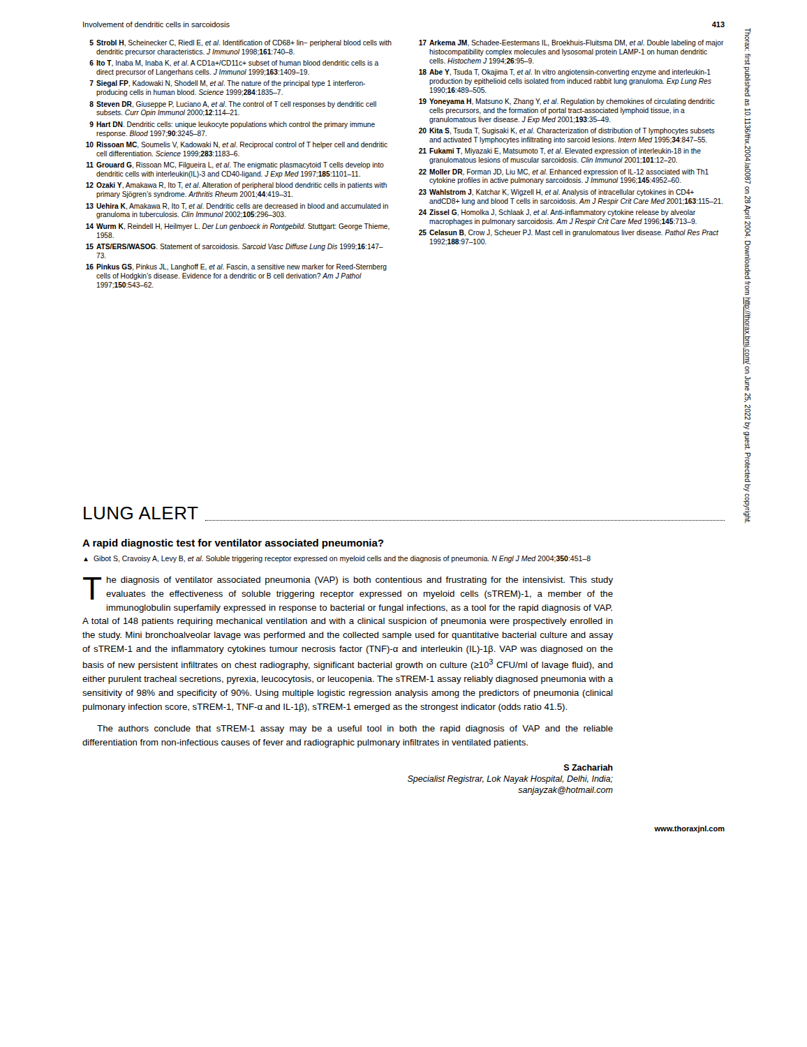Involvement of dendritic cells in sarcoidosis
413
5 Strobl H, Scheinecker C, Riedl E, et al. Identification of CD68+ lin− peripheral blood cells with dendritic precursor characteristics. J Immunol 1998;161:740–8.
6 Ito T, Inaba M, Inaba K, et al. A CD1a+/CD11c+ subset of human blood dendritic cells is a direct precursor of Langerhans cells. J Immunol 1999;163:1409–19.
7 Siegal FP, Kadowaki N, Shodell M, et al. The nature of the principal type 1 interferon-producing cells in human blood. Science 1999;284:1835–7.
8 Steven DR, Giuseppe P, Luciano A, et al. The control of T cell responses by dendritic cell subsets. Curr Opin Immunol 2000;12:114–21.
9 Hart DN. Dendritic cells: unique leukocyte populations which control the primary immune response. Blood 1997;90:3245–87.
10 Rissoan MC, Soumelis V, Kadowaki N, et al. Reciprocal control of T helper cell and dendritic cell differentiation. Science 1999;283:1183–6.
11 Grouard G, Rissoan MC, Filgueira L, et al. The enigmatic plasmacytoid T cells develop into dendritic cells with interleukin(IL)-3 and CD40-ligand. J Exp Med 1997;185:1101–11.
12 Ozaki Y, Amakawa R, Ito T, et al. Alteration of peripheral blood dendritic cells in patients with primary Sjögren’s syndrome. Arthritis Rheum 2001;44:419–31.
13 Uehira K, Amakawa R, Ito T, et al. Dendritic cells are decreased in blood and accumulated in granuloma in tuberculosis. Clin Immunol 2002;105:296–303.
14 Wurm K, Reindell H, Heilmyer L. Der Lun genboeck in Rontgebild. Stuttgart: George Thieme, 1958.
15 ATS/ERS/WASOG. Statement of sarcoidosis. Sarcoid Vasc Diffuse Lung Dis 1999;16:147–73.
16 Pinkus GS, Pinkus JL, Langhoff E, et al. Fascin, a sensitive new marker for Reed-Sternberg cells of Hodgkin’s disease. Evidence for a dendritic or B cell derivation? Am J Pathol 1997;150:543–62.
17 Arkema JM, Schadee-Eestermans IL, Broekhuis-Fluitsma DM, et al. Double labeling of major histocompatibility complex molecules and lysosomal protein LAMP-1 on human dendritic cells. Histochem J 1994;26:95–9.
18 Abe Y, Tsuda T, Okajima T, et al. In vitro angiotensin-converting enzyme and interleukin-1 production by epithelioid cells isolated from induced rabbit lung granuloma. Exp Lung Res 1990;16:489–505.
19 Yoneyama H, Matsuno K, Zhang Y, et al. Regulation by chemokines of circulating dendritic cells precursors, and the formation of portal tract-associated lymphoid tissue, in a granulomatous liver disease. J Exp Med 2001;193:35–49.
20 Kita S, Tsuda T, Sugisaki K, et al. Characterization of distribution of T lymphocytes subsets and activated T lymphocytes infiltrating into sarcoid lesions. Intern Med 1995;34:847–55.
21 Fukami T, Miyazaki E, Matsumoto T, et al. Elevated expression of interleukin-18 in the granulomatous lesions of muscular sarcoidosis. Clin Immunol 2001;101:12–20.
22 Moller DR, Forman JD, Liu MC, et al. Enhanced expression of IL-12 associated with Th1 cytokine profiles in active pulmonary sarcoidosis. J Immunol 1996;145:4952–60.
23 Wahlstrom J, Katchar K, Wigzell H, et al. Analysis of intracellular cytokines in CD4+ andCD8+ lung and blood T cells in sarcoidosis. Am J Respir Crit Care Med 2001;163:115–21.
24 Zissel G, Homolka J, Schlaak J, et al. Anti-inflammatory cytokine release by alveolar macrophages in pulmonary sarcoidosis. Am J Respir Crit Care Med 1996;145:713–9.
25 Celasun B, Crow J, Scheuer PJ. Mast cell in granulomatous liver disease. Pathol Res Pract 1992;188:97–100.
LUNG ALERT
A rapid diagnostic test for ventilator associated pneumonia?
▲ Gibot S, Cravoisy A, Levy B, et al. Soluble triggering receptor expressed on myeloid cells and the diagnosis of pneumonia. N Engl J Med 2004;350:451–8
The diagnosis of ventilator associated pneumonia (VAP) is both contentious and frustrating for the intensivist. This study evaluates the effectiveness of soluble triggering receptor expressed on myeloid cells (sTREM)-1, a member of the immunoglobulin superfamily expressed in response to bacterial or fungal infections, as a tool for the rapid diagnosis of VAP. A total of 148 patients requiring mechanical ventilation and with a clinical suspicion of pneumonia were prospectively enrolled in the study. Mini bronchoalveolar lavage was performed and the collected sample used for quantitative bacterial culture and assay of sTREM-1 and the inflammatory cytokines tumour necrosis factor (TNF)-α and interleukin (IL)-1β. VAP was diagnosed on the basis of new persistent infiltrates on chest radiography, significant bacterial growth on culture (≥103 CFU/ml of lavage fluid), and either purulent tracheal secretions, pyrexia, leucocytosis, or leucopenia. The sTREM-1 assay reliably diagnosed pneumonia with a sensitivity of 98% and specificity of 90%. Using multiple logistic regression analysis among the predictors of pneumonia (clinical pulmonary infection score, sTREM-1, TNF-α and IL-1β), sTREM-1 emerged as the strongest indicator (odds ratio 41.5).
The authors conclude that sTREM-1 assay may be a useful tool in both the rapid diagnosis of VAP and the reliable differentiation from non-infectious causes of fever and radiographic pulmonary infiltrates in ventilated patients.
S Zachariah
Specialist Registrar, Lok Nayak Hospital, Delhi, India;
sanjayzak@hotmail.com
www.thoraxjnl.com
Thorax: first published as 10.1136/thx.2004.la0087 on 28 April 2004. Downloaded from http://thorax.bmj.com/ on June 25, 2022 by guest. Protected by copyright.